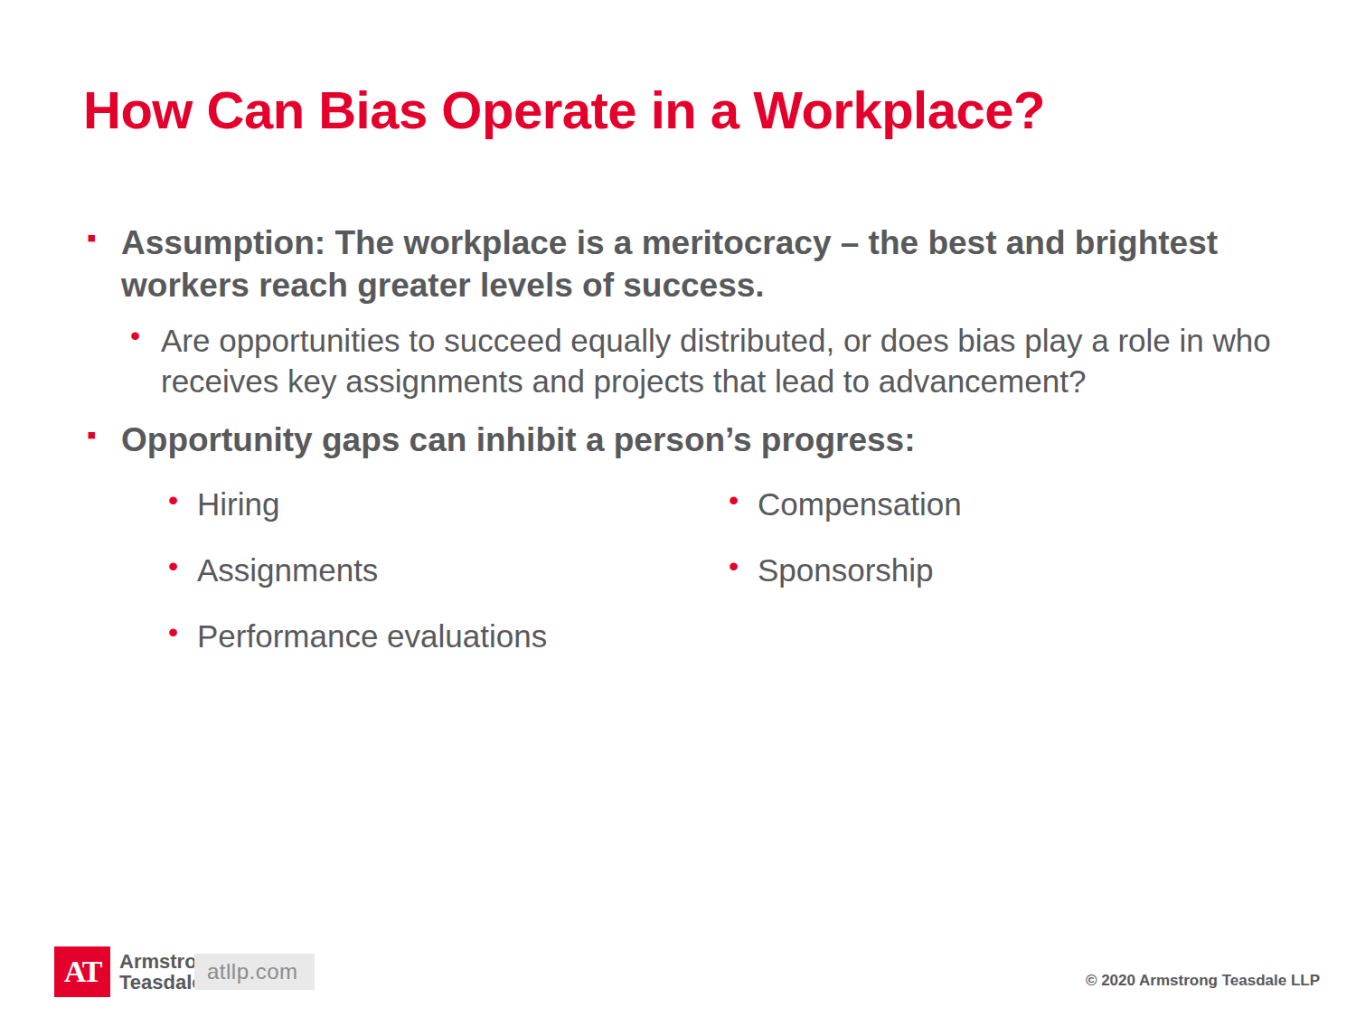How Can Bias Operate in a Workplace?
Assumption: The workplace is a meritocracy – the best and brightest workers reach greater levels of success.
Are opportunities to succeed equally distributed, or does bias play a role in who receives key assignments and projects that lead to advancement?
Opportunity gaps can inhibit a person’s progress:
Hiring
Assignments
Performance evaluations
Compensation
Sponsorship
AT
Armstrong
Teasdale
atllp.com
© 2020 Armstrong Teasdale LLP